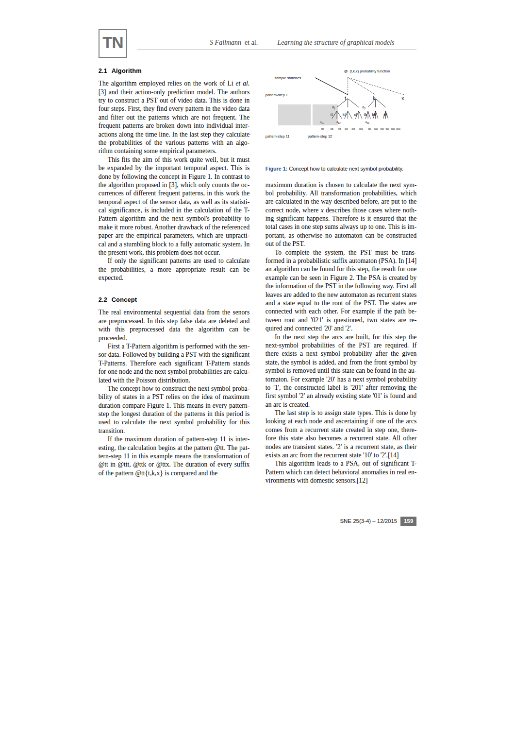TN
S Fallmann et al. Learning the structure of graphical models
2.1 Algorithm
The algorithm employed relies on the work of Li et al. [3] and their action-only prediction model. The authors try to construct a PST out of video data. This is done in four steps. First, they find every pattern in the video data and filter out the patterns which are not frequent. The frequent patterns are broken down into individual interactions along the time line. In the last step they calculate the probabilities of the various patterns with an algorithm containing some empirical parameters.
This fits the aim of this work quite well, but it must be expanded by the important temporal aspect. This is done by following the concept in Figure 1. In contrast to the algorithm proposed in [3], which only counts the occurrences of different frequent patterns, in this work the temporal aspect of the sensor data, as well as its statistical significance, is included in the calculation of the T-Pattern algorithm and the next symbol's probability to make it more robust. Another drawback of the referenced paper are the empirical parameters, which are unpractical and a stumbling block to a fully automatic system. In the present work, this problem does not occur.
If only the significant patterns are used to calculate the probabilities, a more appropriate result can be expected.
2.2 Concept
The real environmental sequential data from the senors are preprocessed. In this step false data are deleted and with this preprocessed data the algorithm can be proceeded.
First a T-Pattern algorithm is performed with the sensor data. Followed by building a PST with the significant T-Patterns. Therefore each significant T-Pattern stands for one node and the next symbol probabilities are calculated with the Poisson distribution.
The concept how to construct the next symbol probability of states in a PST relies on the idea of maximum duration compare Figure 1. This means in every pattern-step the longest duration of the patterns in this period is used to calculate the next symbol probability for this transition.
If the maximum duration of pattern-step 11 is interesting, the calculation begins at the pattern @tt. The pattern-step 11 in this example means the transformation of @tt in @ttt, @ttk or @ttx. The duration of every suffix of the pattern @tt{t,k,x} is compared and the
@ (t,k,x) probability function sample statistics pattern-step 1 t k x d1 d2 tt kt xt tk kk xk d11 d12 d21 ttt ktt xtt tkt kkt xkt ttk ktk xtk tkk kkk xkk pattern-step 11 pattern-step 12
Figure 1: Concept how to calculate next symbol probability.
maximum duration is chosen to calculate the next symbol probability. All transformation probabilities, which are calculated in the way described before, are put to the correct node, where x describes those cases where nothing significant happens. Therefore is it ensured that the total cases in one step sums always up to one. This is important, as otherwise no automaton can be constructed out of the PST.
To complete the system, the PST must be transformed in a probabilistic suffix automaton (PSA). In [14] an algorithm can be found for this step, the result for one example can be seen in Figure 2. The PSA is created by the information of the PST in the following way. First all leaves are added to the new automaton as recurrent states and a state equal to the root of the PST. The states are connected with each other. For example if the path between root and '021' is questioned, two states are required and connected '20' and '2'.
In the next step the arcs are built, for this step the next-symbol probabilities of the PST are required. If there exists a next symbol probability after the given state, the symbol is added, and from the front symbol by symbol is removed until this state can be found in the automaton. For example '20' has a next symbol probability to '1', the constructed label is '201' after removing the first symbol '2' an already existing state '01' is found and an arc is created.
The last step is to assign state types. This is done by looking at each node and ascertaining if one of the arcs comes from a recurrent state created in step one, therefore this state also becomes a recurrent state. All other nodes are transient states. '2' is a recurrent state, as their exists an arc from the recurrent state '10' to '2'.[14]
This algorithm leads to a PSA, out of significant T-Pattern which can detect behavioral anomalies in real environments with domestic sensors.[12]
SNE 25(3-4) – 12/2015
159